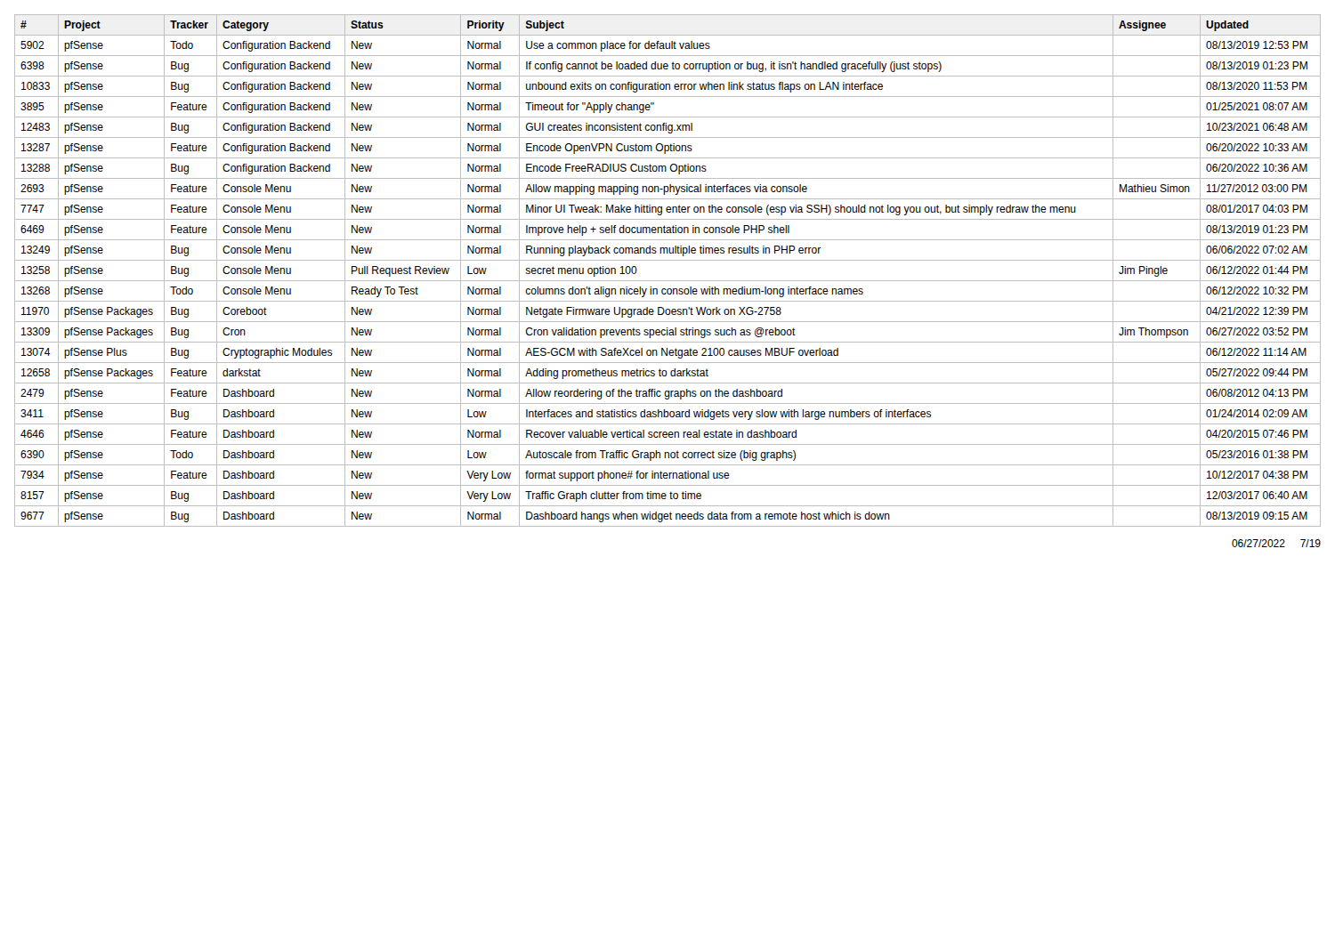| # | Project | Tracker | Category | Status | Priority | Subject | Assignee | Updated |
| --- | --- | --- | --- | --- | --- | --- | --- | --- |
| 5902 | pfSense | Todo | Configuration Backend | New | Normal | Use a common place for default values | | 08/13/2019 12:53 PM |
| 6398 | pfSense | Bug | Configuration Backend | New | Normal | If config cannot be loaded due to corruption or bug, it isn't handled gracefully (just stops) | | 08/13/2019 01:23 PM |
| 10833 | pfSense | Bug | Configuration Backend | New | Normal | unbound exits on configuration error when link status flaps on LAN interface | | 08/13/2020 11:53 PM |
| 3895 | pfSense | Feature | Configuration Backend | New | Normal | Timeout for "Apply change" | | 01/25/2021 08:07 AM |
| 12483 | pfSense | Bug | Configuration Backend | New | Normal | GUI creates inconsistent config.xml | | 10/23/2021 06:48 AM |
| 13287 | pfSense | Feature | Configuration Backend | New | Normal | Encode OpenVPN Custom Options | | 06/20/2022 10:33 AM |
| 13288 | pfSense | Bug | Configuration Backend | New | Normal | Encode FreeRADIUS Custom Options | | 06/20/2022 10:36 AM |
| 2693 | pfSense | Feature | Console Menu | New | Normal | Allow mapping mapping non-physical interfaces via console | Mathieu Simon | 11/27/2012 03:00 PM |
| 7747 | pfSense | Feature | Console Menu | New | Normal | Minor UI Tweak: Make hitting enter on the console (esp via SSH) should not log you out, but simply redraw the menu | | 08/01/2017 04:03 PM |
| 6469 | pfSense | Feature | Console Menu | New | Normal | Improve help + self documentation in console PHP shell | | 08/13/2019 01:23 PM |
| 13249 | pfSense | Bug | Console Menu | New | Normal | Running playback comands multiple times results in PHP error | | 06/06/2022 07:02 AM |
| 13258 | pfSense | Bug | Console Menu | Pull Request Review | Low | secret menu option 100 | Jim Pingle | 06/12/2022 01:44 PM |
| 13268 | pfSense | Todo | Console Menu | Ready To Test | Normal | columns don't align nicely in console with medium-long interface names | | 06/12/2022 10:32 PM |
| 11970 | pfSense Packages | Bug | Coreboot | New | Normal | Netgate Firmware Upgrade Doesn't Work on XG-2758 | | 04/21/2022 12:39 PM |
| 13309 | pfSense Packages | Bug | Cron | New | Normal | Cron validation prevents special strings such as @reboot | Jim Thompson | 06/27/2022 03:52 PM |
| 13074 | pfSense Plus | Bug | Cryptographic Modules | New | Normal | AES-GCM with SafeXcel on Netgate 2100 causes MBUF overload | | 06/12/2022 11:14 AM |
| 12658 | pfSense Packages | Feature | darkstat | New | Normal | Adding prometheus metrics to darkstat | | 05/27/2022 09:44 PM |
| 2479 | pfSense | Feature | Dashboard | New | Normal | Allow reordering of the traffic graphs on the dashboard | | 06/08/2012 04:13 PM |
| 3411 | pfSense | Bug | Dashboard | New | Low | Interfaces and statistics dashboard widgets very slow with large numbers of interfaces | | 01/24/2014 02:09 AM |
| 4646 | pfSense | Feature | Dashboard | New | Normal | Recover valuable vertical screen real estate in dashboard | | 04/20/2015 07:46 PM |
| 6390 | pfSense | Todo | Dashboard | New | Low | Autoscale from Traffic Graph not correct size (big graphs) | | 05/23/2016 01:38 PM |
| 7934 | pfSense | Feature | Dashboard | New | Very Low | format support phone# for international use | | 10/12/2017 04:38 PM |
| 8157 | pfSense | Bug | Dashboard | New | Very Low | Traffic Graph clutter from time to time | | 12/03/2017 06:40 AM |
| 9677 | pfSense | Bug | Dashboard | New | Normal | Dashboard hangs when widget needs data from a remote host which is down | | 08/13/2019 09:15 AM |
06/27/2022 7/19